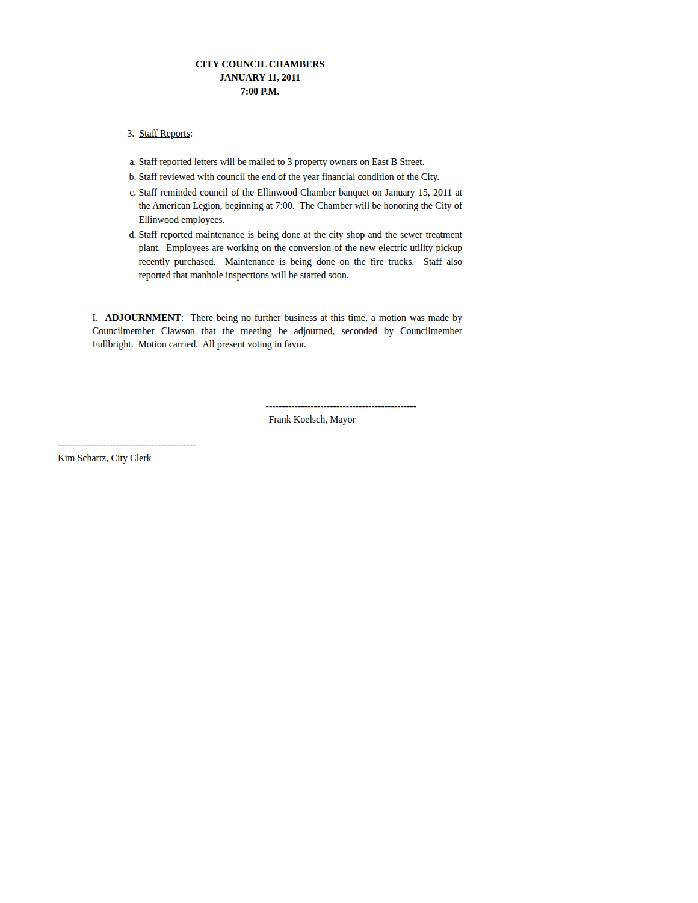CITY COUNCIL CHAMBERS
JANUARY 11, 2011
7:00 P.M.
3. Staff Reports:
Staff reported letters will be mailed to 3 property owners on East B Street.
Staff reviewed with council the end of the year financial condition of the City.
Staff reminded council of the Ellinwood Chamber banquet on January 15, 2011 at the American Legion, beginning at 7:00. The Chamber will be honoring the City of Ellinwood employees.
Staff reported maintenance is being done at the city shop and the sewer treatment plant. Employees are working on the conversion of the new electric utility pickup recently purchased. Maintenance is being done on the fire trucks. Staff also reported that manhole inspections will be started soon.
I. ADJOURNMENT: There being no further business at this time, a motion was made by Councilmember Clawson that the meeting be adjourned, seconded by Councilmember Fullbright. Motion carried. All present voting in favor.
-----------------------------------------------
Frank Koelsch, Mayor
-------------------------------------------
Kim Schartz, City Clerk